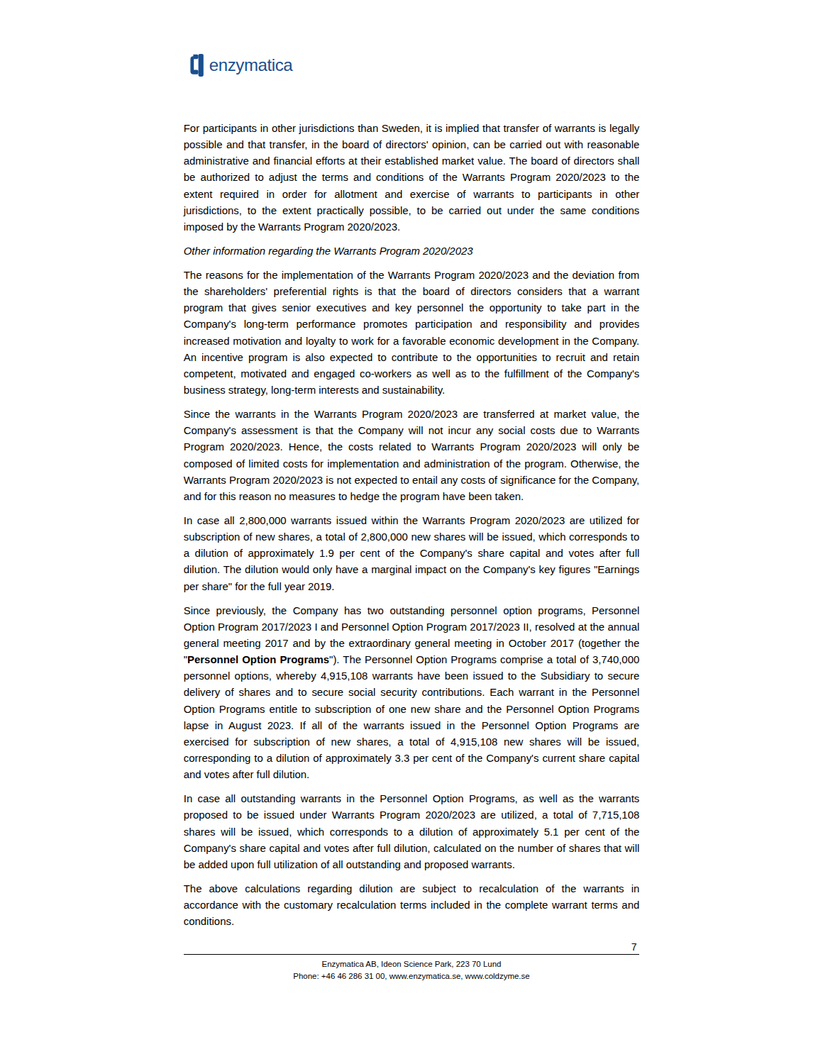enzymatica
For participants in other jurisdictions than Sweden, it is implied that transfer of warrants is legally possible and that transfer, in the board of directors' opinion, can be carried out with reasonable administrative and financial efforts at their established market value. The board of directors shall be authorized to adjust the terms and conditions of the Warrants Program 2020/2023 to the extent required in order for allotment and exercise of warrants to participants in other jurisdictions, to the extent practically possible, to be carried out under the same conditions imposed by the Warrants Program 2020/2023.
Other information regarding the Warrants Program 2020/2023
The reasons for the implementation of the Warrants Program 2020/2023 and the deviation from the shareholders' preferential rights is that the board of directors considers that a warrant program that gives senior executives and key personnel the opportunity to take part in the Company's long-term performance promotes participation and responsibility and provides increased motivation and loyalty to work for a favorable economic development in the Company. An incentive program is also expected to contribute to the opportunities to recruit and retain competent, motivated and engaged co-workers as well as to the fulfillment of the Company's business strategy, long-term interests and sustainability.
Since the warrants in the Warrants Program 2020/2023 are transferred at market value, the Company's assessment is that the Company will not incur any social costs due to Warrants Program 2020/2023. Hence, the costs related to Warrants Program 2020/2023 will only be composed of limited costs for implementation and administration of the program. Otherwise, the Warrants Program 2020/2023 is not expected to entail any costs of significance for the Company, and for this reason no measures to hedge the program have been taken.
In case all 2,800,000 warrants issued within the Warrants Program 2020/2023 are utilized for subscription of new shares, a total of 2,800,000 new shares will be issued, which corresponds to a dilution of approximately 1.9 per cent of the Company's share capital and votes after full dilution. The dilution would only have a marginal impact on the Company's key figures "Earnings per share" for the full year 2019.
Since previously, the Company has two outstanding personnel option programs, Personnel Option Program 2017/2023 I and Personnel Option Program 2017/2023 II, resolved at the annual general meeting 2017 and by the extraordinary general meeting in October 2017 (together the "Personnel Option Programs"). The Personnel Option Programs comprise a total of 3,740,000 personnel options, whereby 4,915,108 warrants have been issued to the Subsidiary to secure delivery of shares and to secure social security contributions. Each warrant in the Personnel Option Programs entitle to subscription of one new share and the Personnel Option Programs lapse in August 2023. If all of the warrants issued in the Personnel Option Programs are exercised for subscription of new shares, a total of 4,915,108 new shares will be issued, corresponding to a dilution of approximately 3.3 per cent of the Company's current share capital and votes after full dilution.
In case all outstanding warrants in the Personnel Option Programs, as well as the warrants proposed to be issued under Warrants Program 2020/2023 are utilized, a total of 7,715,108 shares will be issued, which corresponds to a dilution of approximately 5.1 per cent of the Company's share capital and votes after full dilution, calculated on the number of shares that will be added upon full utilization of all outstanding and proposed warrants.
The above calculations regarding dilution are subject to recalculation of the warrants in accordance with the customary recalculation terms included in the complete warrant terms and conditions.
7
Enzymatica AB, Ideon Science Park, 223 70 Lund
Phone: +46 46 286 31 00, www.enzymatica.se, www.coldzyme.se